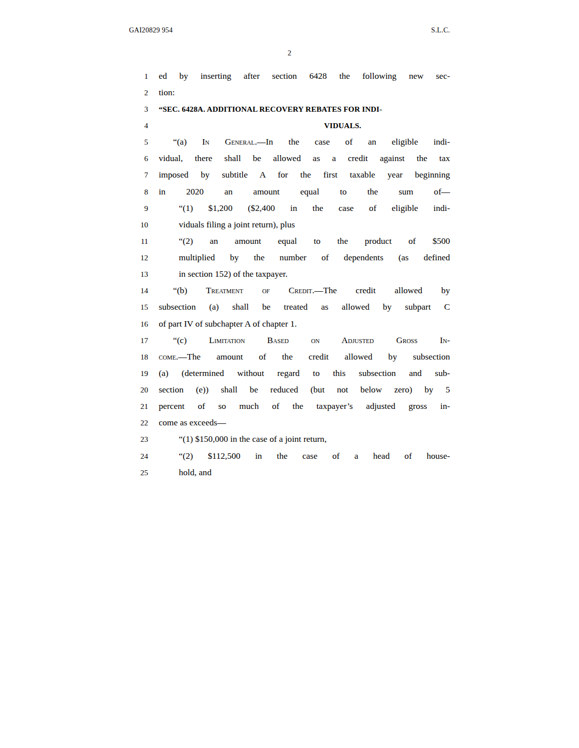GAI20829 954 S.L.C.
2
ed by inserting after section 6428 the following new sec-
tion:
“SEC. 6428A. ADDITIONAL RECOVERY REBATES FOR INDI-
VIDUALS.
“(a) In General.—In the case of an eligible indi-
vidual, there shall be allowed as a credit against the tax
imposed by subtitle A for the first taxable year beginning
in 2020 an amount equal to the sum of—
“(1) $1,200 ($2,400 in the case of eligible indi-
viduals filing a joint return), plus
“(2) an amount equal to the product of $500
multiplied by the number of dependents (as defined
in section 152) of the taxpayer.
“(b) Treatment of Credit.—The credit allowed by
subsection (a) shall be treated as allowed by subpart C
of part IV of subchapter A of chapter 1.
“(c) Limitation Based on Adjusted Gross In-
come.—The amount of the credit allowed by subsection
(a) (determined without regard to this subsection and sub-
section (e)) shall be reduced (but not below zero) by 5
percent of so much of the taxpayer’s adjusted gross in-
come as exceeds—
“(1) $150,000 in the case of a joint return,
“(2) $112,500 in the case of a head of house-
hold, and